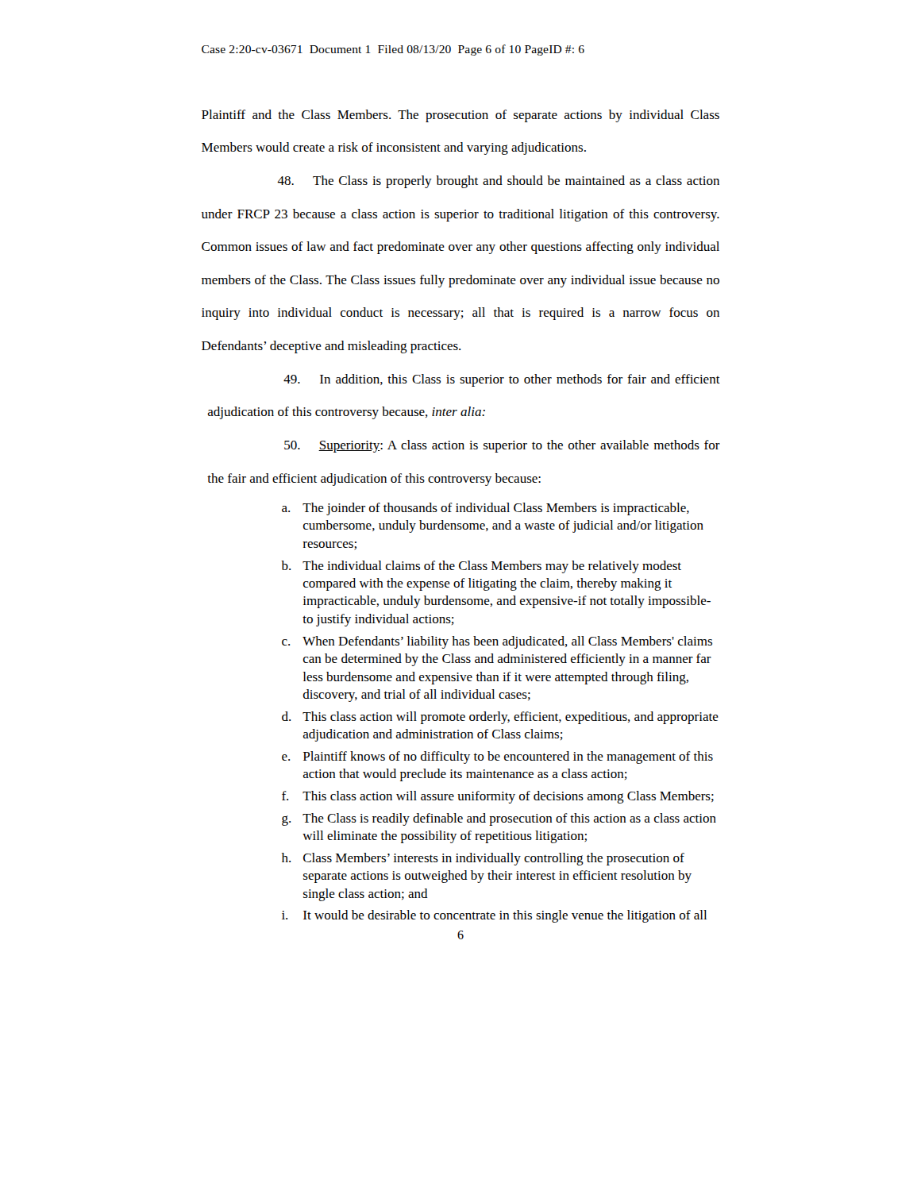Case 2:20-cv-03671 Document 1 Filed 08/13/20 Page 6 of 10 PageID #: 6
Plaintiff and the Class Members. The prosecution of separate actions by individual Class Members would create a risk of inconsistent and varying adjudications.
48. The Class is properly brought and should be maintained as a class action under FRCP 23 because a class action is superior to traditional litigation of this controversy. Common issues of law and fact predominate over any other questions affecting only individual members of the Class. The Class issues fully predominate over any individual issue because no inquiry into individual conduct is necessary; all that is required is a narrow focus on Defendants’ deceptive and misleading practices.
49. In addition, this Class is superior to other methods for fair and efficient adjudication of this controversy because, inter alia:
50. Superiority: A class action is superior to the other available methods for the fair and efficient adjudication of this controversy because:
a. The joinder of thousands of individual Class Members is impracticable, cumbersome, unduly burdensome, and a waste of judicial and/or litigation resources;
b. The individual claims of the Class Members may be relatively modest compared with the expense of litigating the claim, thereby making it impracticable, unduly burdensome, and expensive-if not totally impossible-to justify individual actions;
c. When Defendants’ liability has been adjudicated, all Class Members' claims can be determined by the Class and administered efficiently in a manner far less burdensome and expensive than if it were attempted through filing, discovery, and trial of all individual cases;
d. This class action will promote orderly, efficient, expeditious, and appropriate adjudication and administration of Class claims;
e. Plaintiff knows of no difficulty to be encountered in the management of this action that would preclude its maintenance as a class action;
f. This class action will assure uniformity of decisions among Class Members;
g. The Class is readily definable and prosecution of this action as a class action will eliminate the possibility of repetitious litigation;
h. Class Members’ interests in individually controlling the prosecution of separate actions is outweighed by their interest in efficient resolution by single class action; and
i. It would be desirable to concentrate in this single venue the litigation of all
6